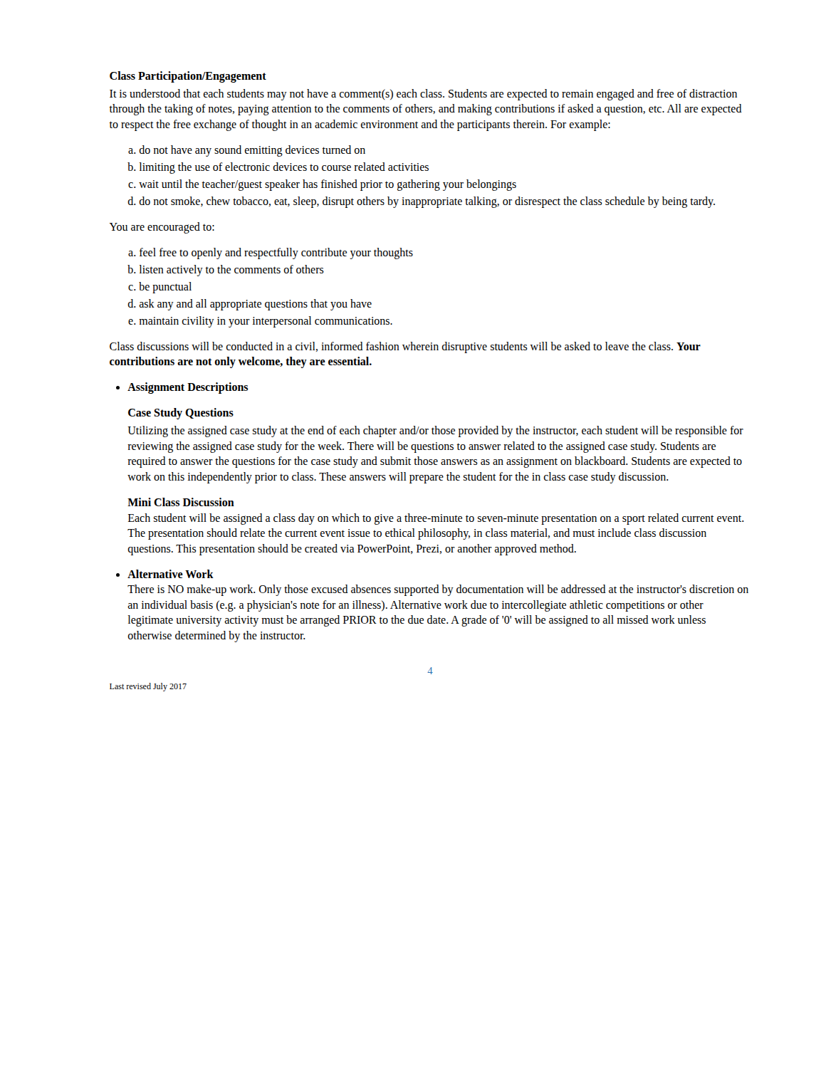Class Participation/Engagement
It is understood that each students may not have a comment(s) each class. Students are expected to remain engaged and free of distraction through the taking of notes, paying attention to the comments of others, and making contributions if asked a question, etc. All are expected to respect the free exchange of thought in an academic environment and the participants therein. For example:
do not have any sound emitting devices turned on
limiting the use of electronic devices to course related activities
wait until the teacher/guest speaker has finished prior to gathering your belongings
do not smoke, chew tobacco, eat, sleep, disrupt others by inappropriate talking, or disrespect the class schedule by being tardy.
You are encouraged to:
feel free to openly and respectfully contribute your thoughts
listen actively to the comments of others
be punctual
ask any and all appropriate questions that you have
maintain civility in your interpersonal communications.
Class discussions will be conducted in a civil, informed fashion wherein disruptive students will be asked to leave the class. Your contributions are not only welcome, they are essential.
Assignment Descriptions
Case Study Questions
Utilizing the assigned case study at the end of each chapter and/or those provided by the instructor, each student will be responsible for reviewing the assigned case study for the week. There will be questions to answer related to the assigned case study. Students are required to answer the questions for the case study and submit those answers as an assignment on blackboard. Students are expected to work on this independently prior to class. These answers will prepare the student for the in class case study discussion.
Mini Class Discussion
Each student will be assigned a class day on which to give a three-minute to seven-minute presentation on a sport related current event. The presentation should relate the current event issue to ethical philosophy, in class material, and must include class discussion questions. This presentation should be created via PowerPoint, Prezi, or another approved method.
Alternative Work
There is NO make-up work. Only those excused absences supported by documentation will be addressed at the instructor's discretion on an individual basis (e.g. a physician's note for an illness). Alternative work due to intercollegiate athletic competitions or other legitimate university activity must be arranged PRIOR to the due date. A grade of '0' will be assigned to all missed work unless otherwise determined by the instructor.
4
Last revised July 2017